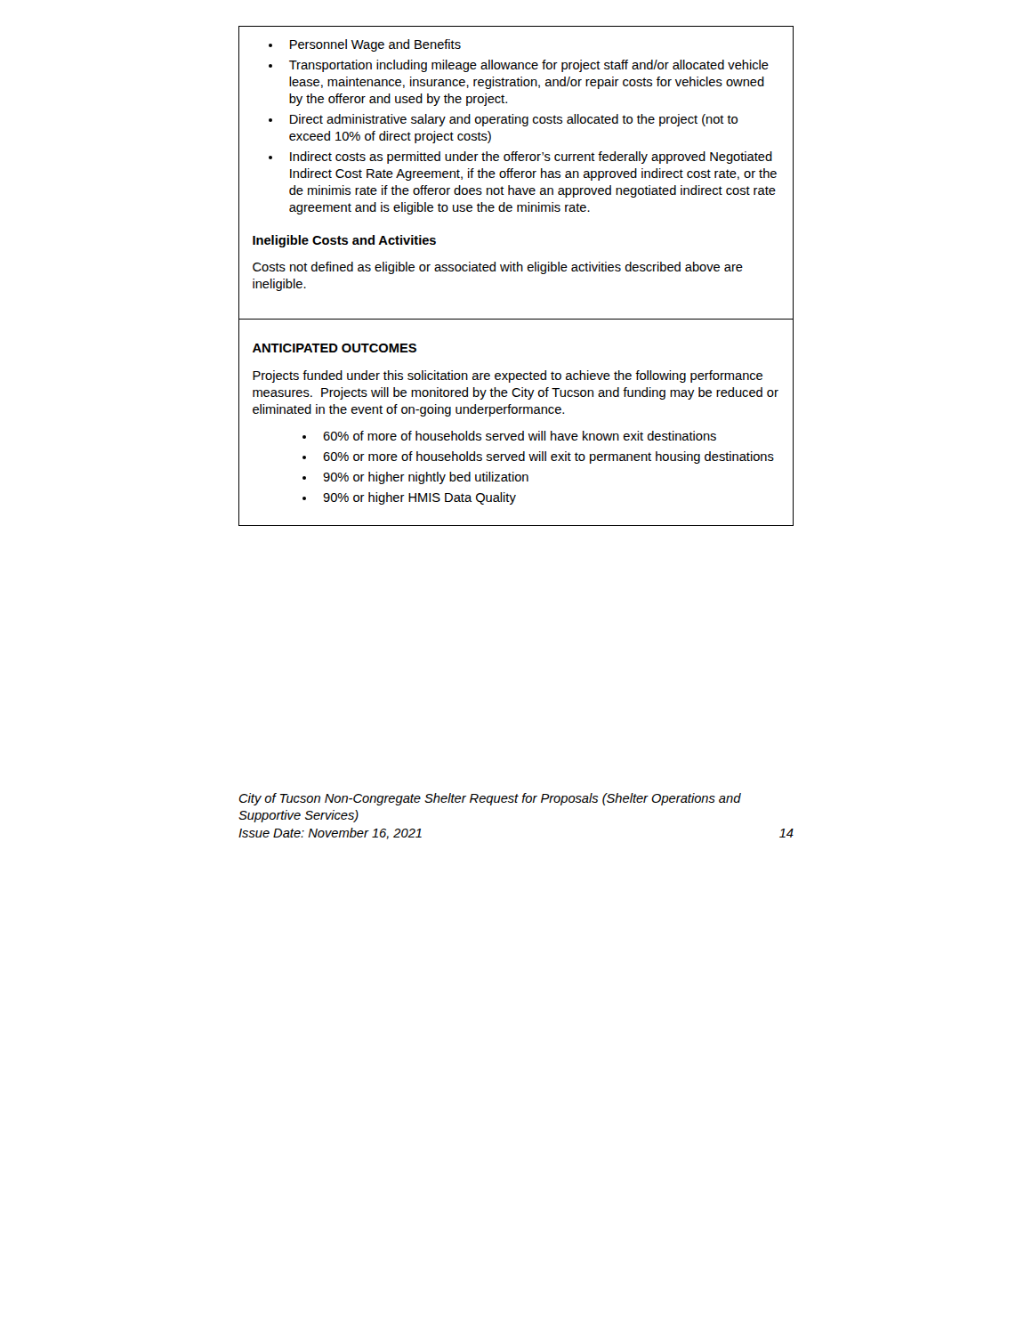Personnel Wage and Benefits
Transportation including mileage allowance for project staff and/or allocated vehicle lease, maintenance, insurance, registration, and/or repair costs for vehicles owned by the offeror and used by the project.
Direct administrative salary and operating costs allocated to the project (not to exceed 10% of direct project costs)
Indirect costs as permitted under the offeror’s current federally approved Negotiated Indirect Cost Rate Agreement, if the offeror has an approved indirect cost rate, or the de minimis rate if the offeror does not have an approved negotiated indirect cost rate agreement and is eligible to use the de minimis rate.
Ineligible Costs and Activities
Costs not defined as eligible or associated with eligible activities described above are ineligible.
ANTICIPATED OUTCOMES
Projects funded under this solicitation are expected to achieve the following performance measures. Projects will be monitored by the City of Tucson and funding may be reduced or eliminated in the event of on-going underperformance.
60% of more of households served will have known exit destinations
60% or more of households served will exit to permanent housing destinations
90% or higher nightly bed utilization
90% or higher HMIS Data Quality
City of Tucson Non-Congregate Shelter Request for Proposals (Shelter Operations and Supportive Services)
Issue Date: November 16, 2021 14